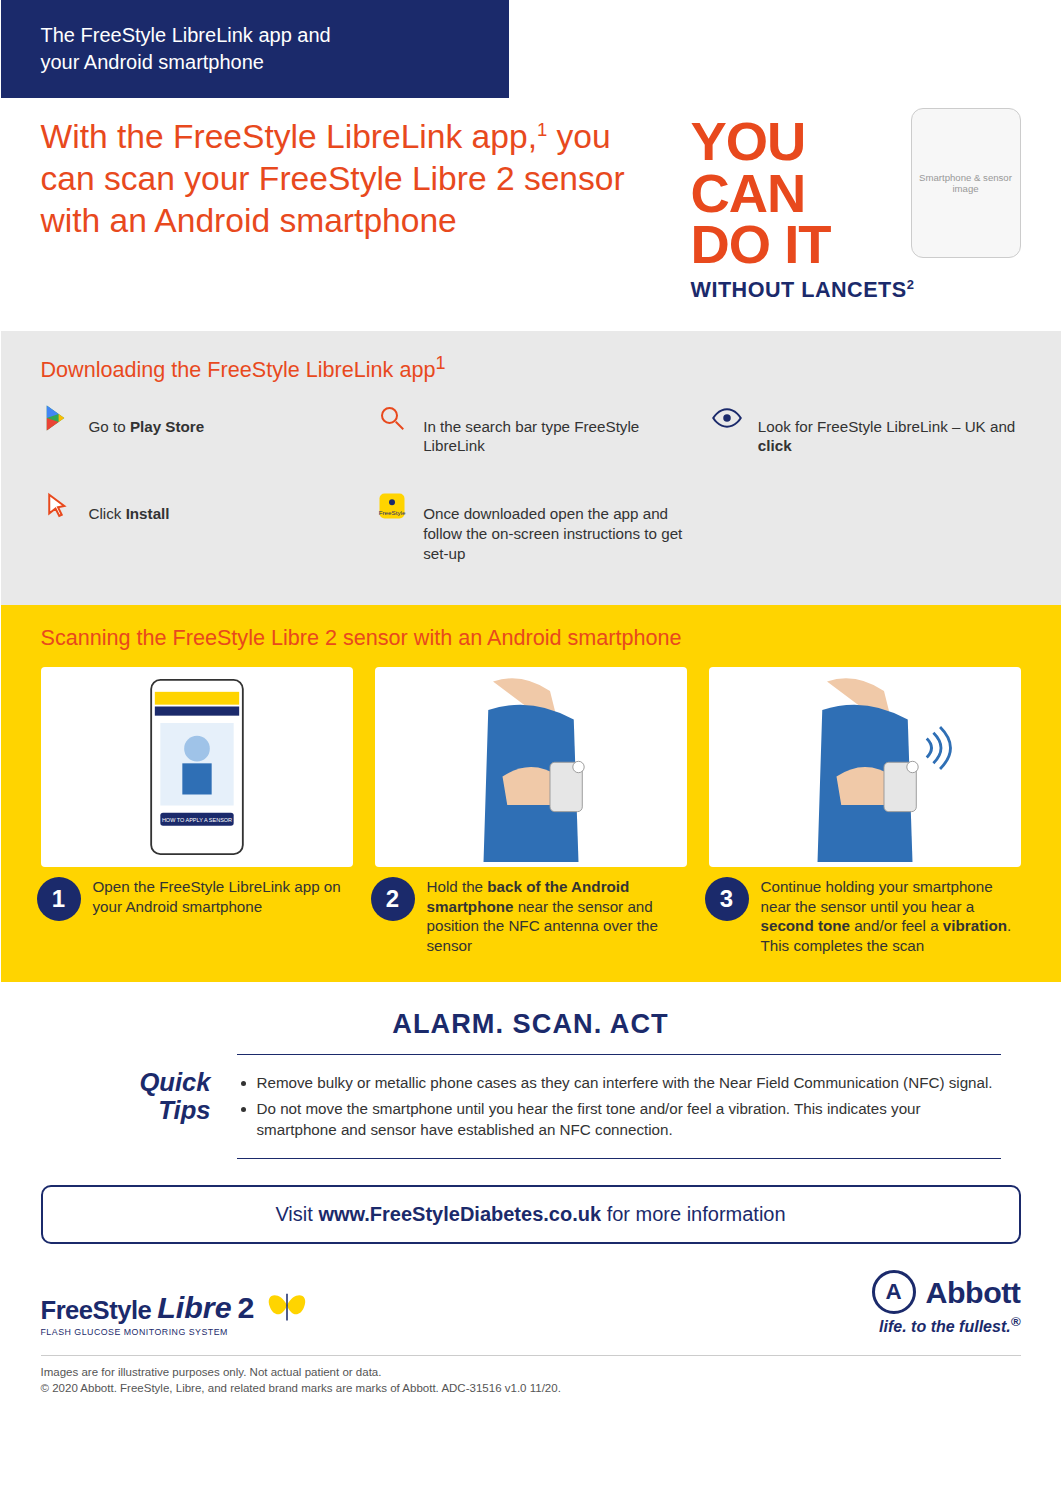The FreeStyle LibreLink app and
your Android smartphone
With the FreeStyle LibreLink app,1 you can scan your FreeStyle Libre 2 sensor with an Android smartphone
YOU
CAN
DO IT
WITHOUT LANCETS2
Smartphone & sensor image
Downloading the FreeStyle LibreLink app1
Go to Play Store
In the search bar type FreeStyle LibreLink
Look for FreeStyle LibreLink – UK and click
Click Install
FreeStyle
Once downloaded open the app and follow the on-screen instructions to get set-up
Scanning the FreeStyle Libre 2 sensor with an Android smartphone
HOW TO APPLY A SENSOR
1
Open the FreeStyle LibreLink app on your Android smartphone
2
Hold the back of the Android smartphone near the sensor and position the NFC antenna over the sensor
3
Continue holding your smartphone near the sensor until you hear a second tone and/or feel a vibration. This completes the scan
ALARM. SCAN. ACT
Quick
Tips
Remove bulky or metallic phone cases as they can interfere with the Near Field Communication (NFC) signal.
Do not move the smartphone until you hear the first tone and/or feel a vibration. This indicates your smartphone and sensor have established an NFC connection.
Visit www.FreeStyleDiabetes.co.uk for more information
FreeStyle Libre 2
FLASH GLUCOSE MONITORING SYSTEM
A
Abbott
life. to the fullest.®
Images are for illustrative purposes only. Not actual patient or data.
© 2020 Abbott. FreeStyle, Libre, and related brand marks are marks of Abbott. ADC-31516 v1.0 11/20.